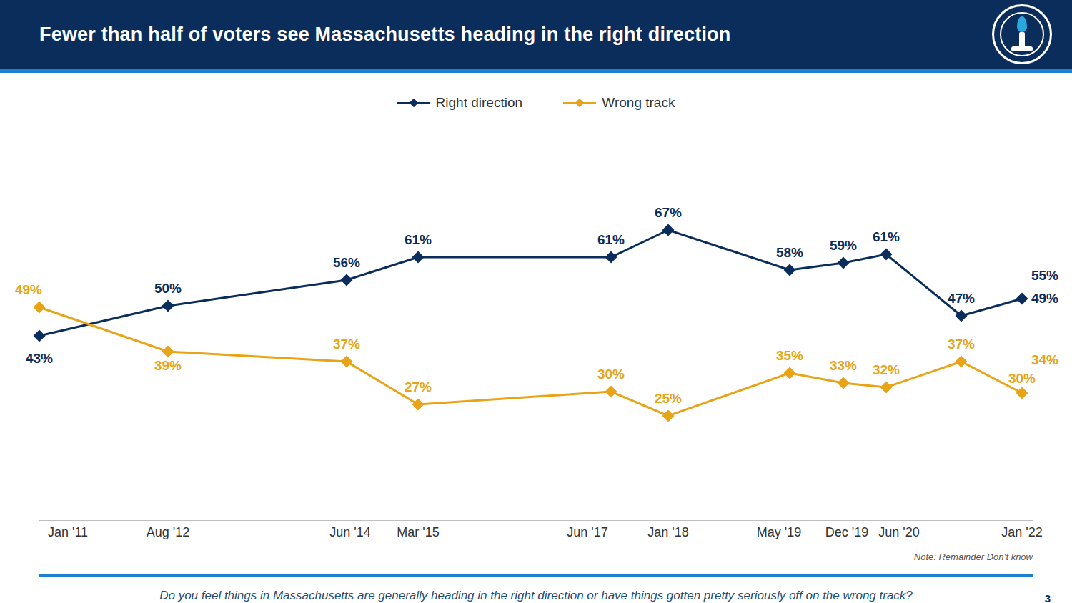Fewer than half of voters see Massachusetts heading in the right direction
Right direction Wrong track
43% 50% 56% 61% 61% 67% 58% 59% 61% 47% 49% 55% 49% 39% 37% 27% 30% 25% 35% 33% 32% 37% 34% 30%
Jan '11 Aug '12 Jun '14 Mar '15 Jun '17 Jan '18 May '19 Dec '19 Jun '20 Jan '22
Note: Remainder Don’t know
Do you feel things in Massachusetts are generally heading in the right direction or have things gotten pretty seriously off on the wrong track?
3